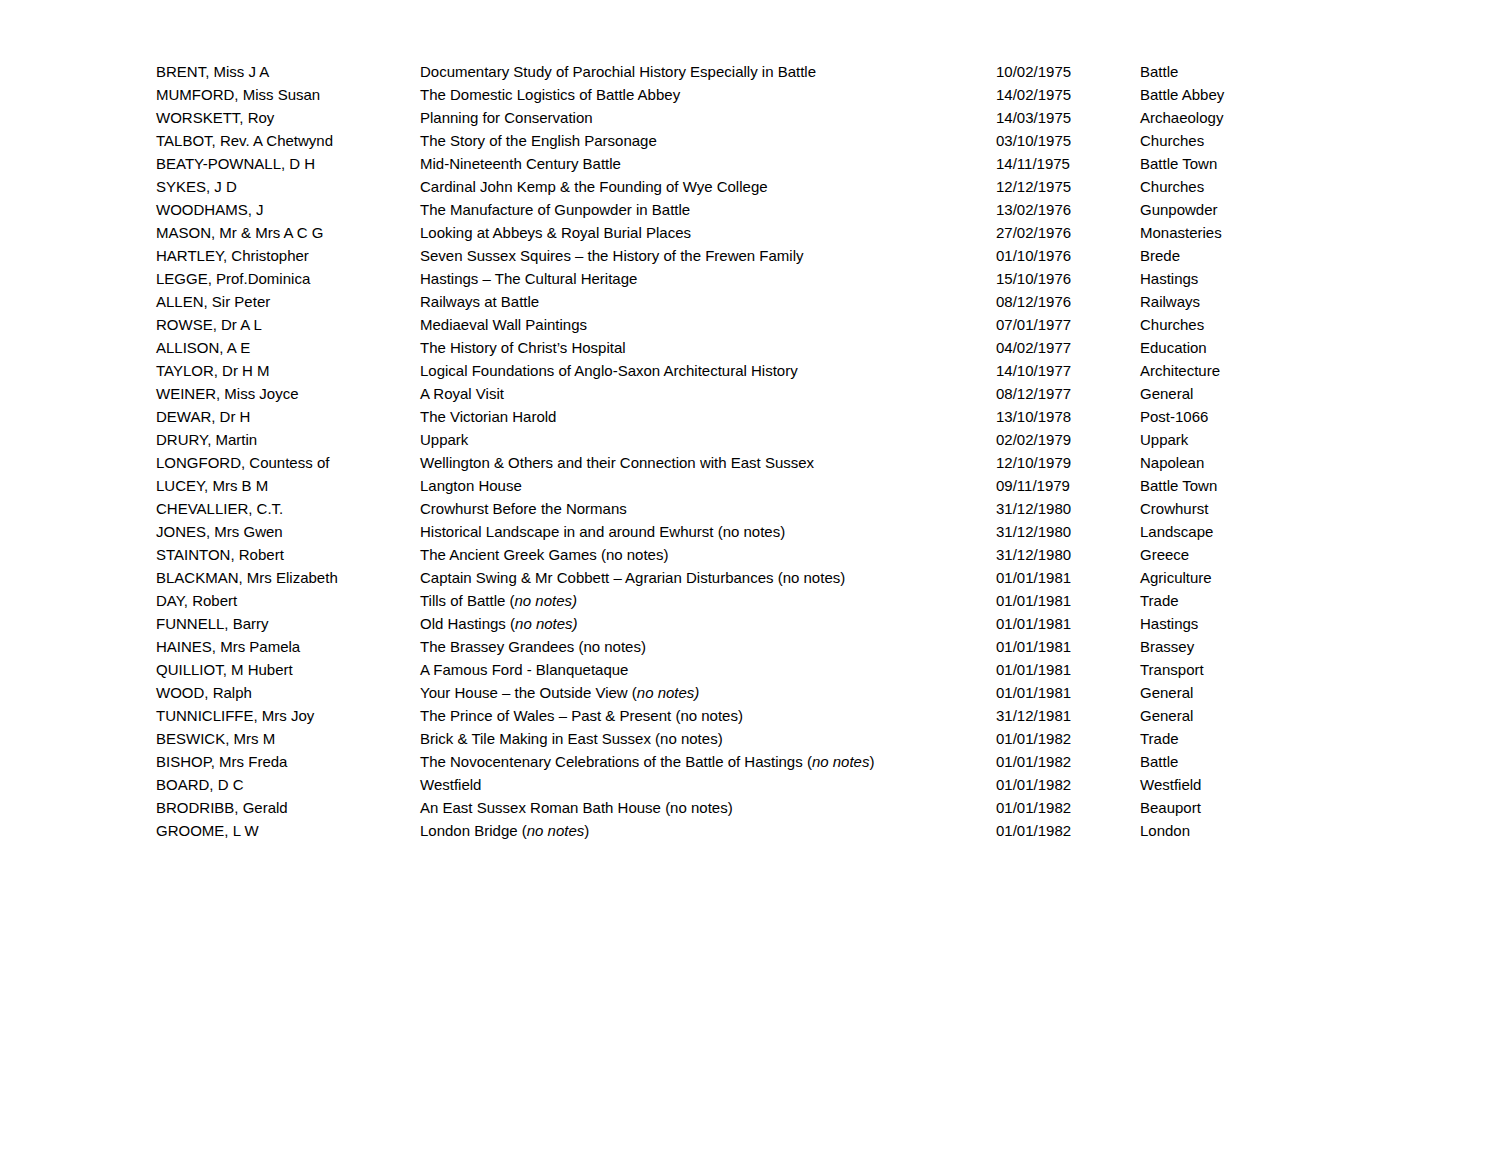| BRENT, Miss J A | Documentary Study of Parochial History Especially in Battle | 10/02/1975 | Battle |
| MUMFORD, Miss Susan | The Domestic Logistics of Battle Abbey | 14/02/1975 | Battle Abbey |
| WORSKETT, Roy | Planning for Conservation | 14/03/1975 | Archaeology |
| TALBOT, Rev. A Chetwynd | The Story of the English Parsonage | 03/10/1975 | Churches |
| BEATY-POWNALL, D H | Mid-Nineteenth Century Battle | 14/11/1975 | Battle Town |
| SYKES, J D | Cardinal John Kemp & the Founding of Wye College | 12/12/1975 | Churches |
| WOODHAMS, J | The Manufacture of Gunpowder in Battle | 13/02/1976 | Gunpowder |
| MASON, Mr & Mrs A C G | Looking at Abbeys & Royal Burial Places | 27/02/1976 | Monasteries |
| HARTLEY, Christopher | Seven Sussex Squires – the History of the Frewen Family | 01/10/1976 | Brede |
| LEGGE, Prof.Dominica | Hastings – The Cultural Heritage | 15/10/1976 | Hastings |
| ALLEN, Sir Peter | Railways at Battle | 08/12/1976 | Railways |
| ROWSE, Dr A L | Mediaeval Wall Paintings | 07/01/1977 | Churches |
| ALLISON, A E | The History of Christ’s Hospital | 04/02/1977 | Education |
| TAYLOR, Dr H M | Logical Foundations of Anglo-Saxon Architectural History | 14/10/1977 | Architecture |
| WEINER, Miss Joyce | A Royal Visit | 08/12/1977 | General |
| DEWAR, Dr H | The Victorian Harold | 13/10/1978 | Post-1066 |
| DRURY, Martin | Uppark | 02/02/1979 | Uppark |
| LONGFORD, Countess of | Wellington & Others and their Connection with East Sussex | 12/10/1979 | Napolean |
| LUCEY, Mrs B M | Langton House | 09/11/1979 | Battle Town |
| CHEVALLIER, C.T. | Crowhurst Before the Normans | 31/12/1980 | Crowhurst |
| JONES, Mrs Gwen | Historical Landscape in and around Ewhurst (no notes) | 31/12/1980 | Landscape |
| STAINTON, Robert | The Ancient Greek Games (no notes) | 31/12/1980 | Greece |
| BLACKMAN, Mrs Elizabeth | Captain Swing & Mr Cobbett – Agrarian Disturbances (no notes) | 01/01/1981 | Agriculture |
| DAY, Robert | Tills of Battle ( no notes) | 01/01/1981 | Trade |
| FUNNELL, Barry | Old Hastings ( no notes) | 01/01/1981 | Hastings |
| HAINES, Mrs Pamela | The Brassey Grandees (no notes) | 01/01/1981 | Brassey |
| QUILLIOT, M Hubert | A Famous Ford - Blanquetaque | 01/01/1981 | Transport |
| WOOD, Ralph | Your House – the Outside View ( no notes) | 01/01/1981 | General |
| TUNNICLIFFE, Mrs Joy | The Prince of Wales – Past & Present (no notes) | 31/12/1981 | General |
| BESWICK, Mrs M | Brick & Tile Making in East Sussex (no notes) | 01/01/1982 | Trade |
| BISHOP, Mrs Freda | The Novocentenary Celebrations of the Battle of Hastings ( no notes ) | 01/01/1982 | Battle |
| BOARD, D C | Westfield | 01/01/1982 | Westfield |
| BRODRIBB, Gerald | An East Sussex Roman Bath House (no notes) | 01/01/1982 | Beauport |
| GROOME, L W | London Bridge ( no notes ) | 01/01/1982 | London |